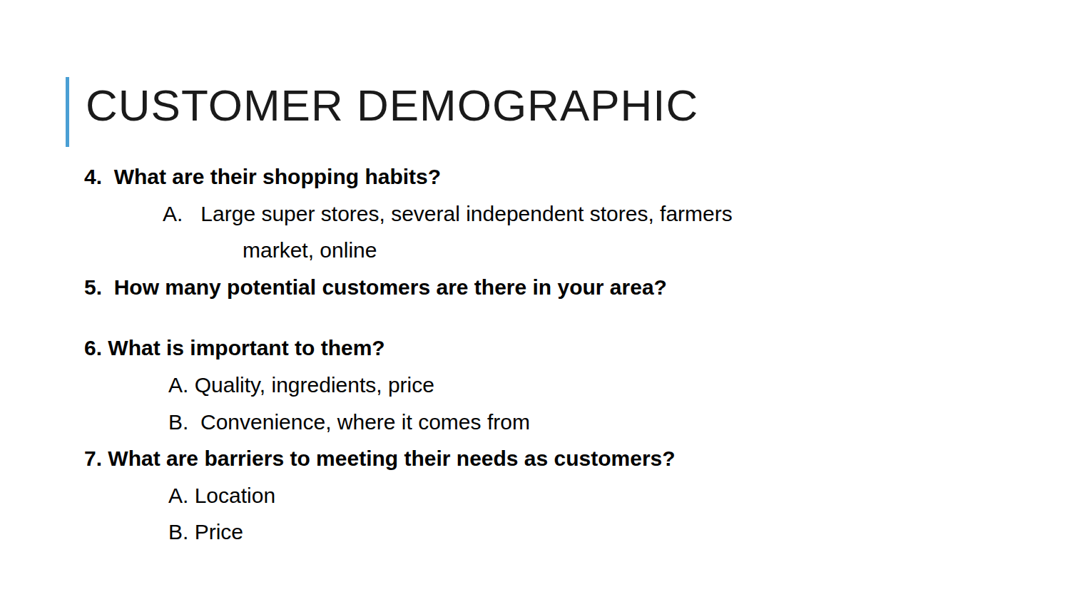Customer Demographic
4. What are their shopping habits?
A. Large super stores, several independent stores, farmers
market, online
5. How many potential customers are there in your area?
6. What is important to them?
A. Quality, ingredients, price
B. Convenience, where it comes from
7. What are barriers to meeting their needs as customers?
A. Location
B. Price